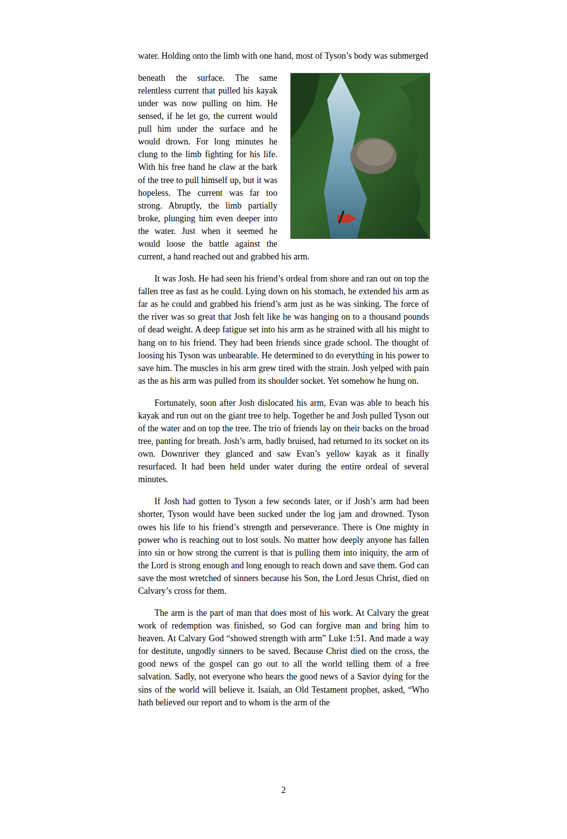water. Holding onto the limb with one hand, most of Tyson’s body was submerged
beneath the surface. The same relentless current that pulled his kayak under was now pulling on him. He sensed, if he let go, the current would pull him under the surface and he would drown. For long minutes he clung to the limb fighting for his life. With his free hand he claw at the bark of the tree to pull himself up, but it was hopeless. The current was far too strong. Abruptly, the limb partially broke, plunging him even deeper into the water. Just when it seemed he would loose the battle against the current, a hand reached out and grabbed his arm.
It was Josh. He had seen his friend’s ordeal from shore and ran out on top the fallen tree as fast as he could. Lying down on his stomach, he extended his arm as far as he could and grabbed his friend’s arm just as he was sinking. The force of the river was so great that Josh felt like he was hanging on to a thousand pounds of dead weight. A deep fatigue set into his arm as he strained with all his might to hang on to his friend. They had been friends since grade school. The thought of loosing his Tyson was unbearable. He determined to do everything in his power to save him. The muscles in his arm grew tired with the strain. Josh yelped with pain as the as his arm was pulled from its shoulder socket. Yet somehow he hung on.
Fortunately, soon after Josh dislocated his arm, Evan was able to beach his kayak and run out on the giant tree to help. Together he and Josh pulled Tyson out of the water and on top the tree. The trio of friends lay on their backs on the broad tree, panting for breath. Josh’s arm, badly bruised, had returned to its socket on its own. Downriver they glanced and saw Evan’s yellow kayak as it finally resurfaced. It had been held under water during the entire ordeal of several minutes.
If Josh had gotten to Tyson a few seconds later, or if Josh’s arm had been shorter, Tyson would have been sucked under the log jam and drowned. Tyson owes his life to his friend’s strength and perseverance. There is One mighty in power who is reaching out to lost souls. No matter how deeply anyone has fallen into sin or how strong the current is that is pulling them into iniquity, the arm of the Lord is strong enough and long enough to reach down and save them. God can save the most wretched of sinners because his Son, the Lord Jesus Christ, died on Calvary’s cross for them.
The arm is the part of man that does most of his work. At Calvary the great work of redemption was finished, so God can forgive man and bring him to heaven. At Calvary God “showed strength with arm” Luke 1:51. And made a way for destitute, ungodly sinners to be saved. Because Christ died on the cross, the good news of the gospel can go out to all the world telling them of a free salvation. Sadly, not everyone who hears the good news of a Savior dying for the sins of the world will believe it. Isaiah, an Old Testament prophet, asked, “Who hath believed our report and to whom is the arm of the
2